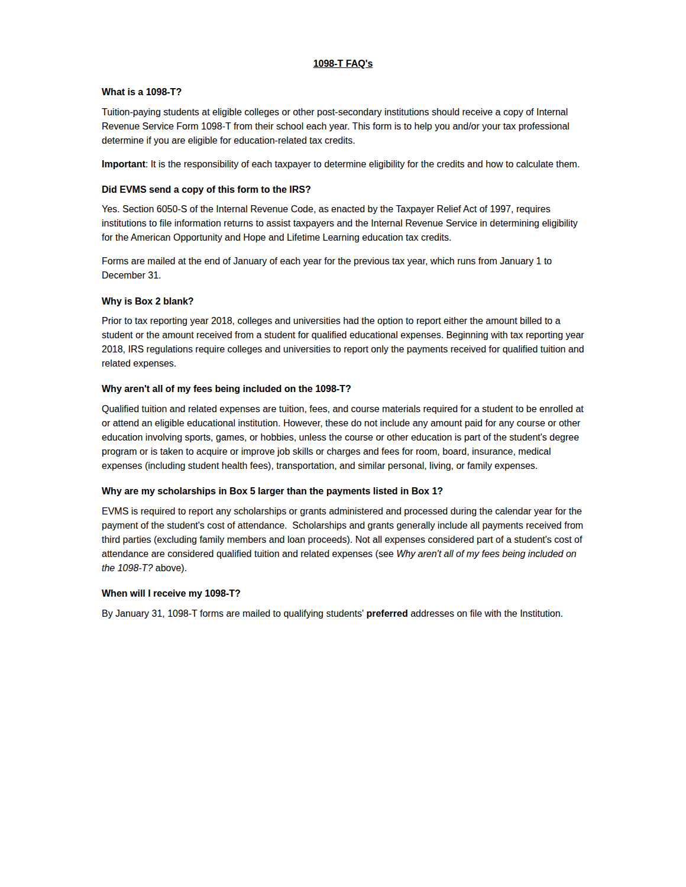1098-T FAQ's
What is a 1098-T?
Tuition-paying students at eligible colleges or other post-secondary institutions should receive a copy of Internal Revenue Service Form 1098-T from their school each year. This form is to help you and/or your tax professional determine if you are eligible for education-related tax credits.
Important: It is the responsibility of each taxpayer to determine eligibility for the credits and how to calculate them.
Did EVMS send a copy of this form to the IRS?
Yes. Section 6050-S of the Internal Revenue Code, as enacted by the Taxpayer Relief Act of 1997, requires institutions to file information returns to assist taxpayers and the Internal Revenue Service in determining eligibility for the American Opportunity and Hope and Lifetime Learning education tax credits.
Forms are mailed at the end of January of each year for the previous tax year, which runs from January 1 to December 31.
Why is Box 2 blank?
Prior to tax reporting year 2018, colleges and universities had the option to report either the amount billed to a student or the amount received from a student for qualified educational expenses. Beginning with tax reporting year 2018, IRS regulations require colleges and universities to report only the payments received for qualified tuition and related expenses.
Why aren't all of my fees being included on the 1098-T?
Qualified tuition and related expenses are tuition, fees, and course materials required for a student to be enrolled at or attend an eligible educational institution. However, these do not include any amount paid for any course or other education involving sports, games, or hobbies, unless the course or other education is part of the student's degree program or is taken to acquire or improve job skills or charges and fees for room, board, insurance, medical expenses (including student health fees), transportation, and similar personal, living, or family expenses.
Why are my scholarships in Box 5 larger than the payments listed in Box 1?
EVMS is required to report any scholarships or grants administered and processed during the calendar year for the payment of the student's cost of attendance. Scholarships and grants generally include all payments received from third parties (excluding family members and loan proceeds). Not all expenses considered part of a student's cost of attendance are considered qualified tuition and related expenses (see Why aren't all of my fees being included on the 1098-T? above).
When will I receive my 1098-T?
By January 31, 1098-T forms are mailed to qualifying students' preferred addresses on file with the Institution.